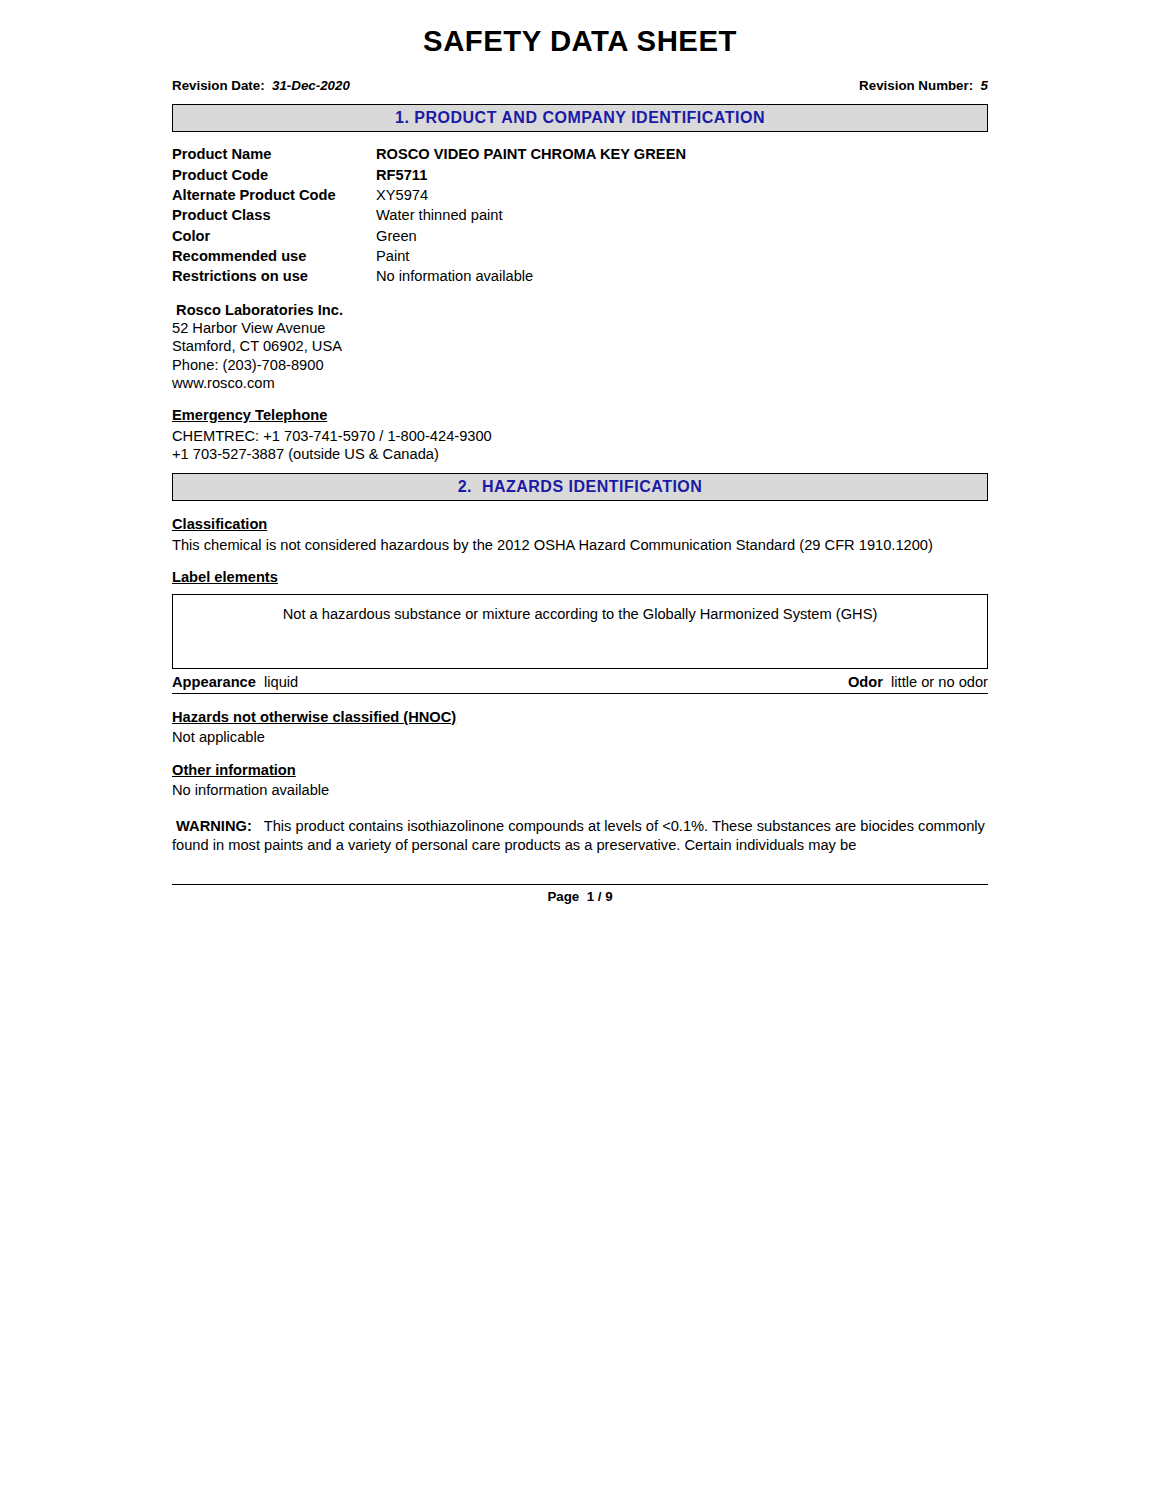SAFETY DATA SHEET
Revision Date: 31-Dec-2020 Revision Number: 5
1. PRODUCT AND COMPANY IDENTIFICATION
| Product Name | ROSCO VIDEO PAINT CHROMA KEY GREEN |
| Product Code | RF5711 |
| Alternate Product Code | XY5974 |
| Product Class | Water thinned paint |
| Color | Green |
| Recommended use | Paint |
| Restrictions on use | No information available |
Rosco Laboratories Inc.
52 Harbor View Avenue
Stamford, CT 06902, USA
Phone: (203)-708-8900
www.rosco.com
Emergency Telephone
CHEMTREC: +1 703-741-5970 / 1-800-424-9300
+1 703-527-3887 (outside US & Canada)
2. HAZARDS IDENTIFICATION
Classification
This chemical is not considered hazardous by the 2012 OSHA Hazard Communication Standard (29 CFR 1910.1200)
Label elements
Not a hazardous substance or mixture according to the Globally Harmonized System (GHS)
Appearance liquid Odor little or no odor
Hazards not otherwise classified (HNOC)
Not applicable
Other information
No information available
WARNING: This product contains isothiazolinone compounds at levels of <0.1%. These substances are biocides commonly found in most paints and a variety of personal care products as a preservative. Certain individuals may be
Page 1 / 9